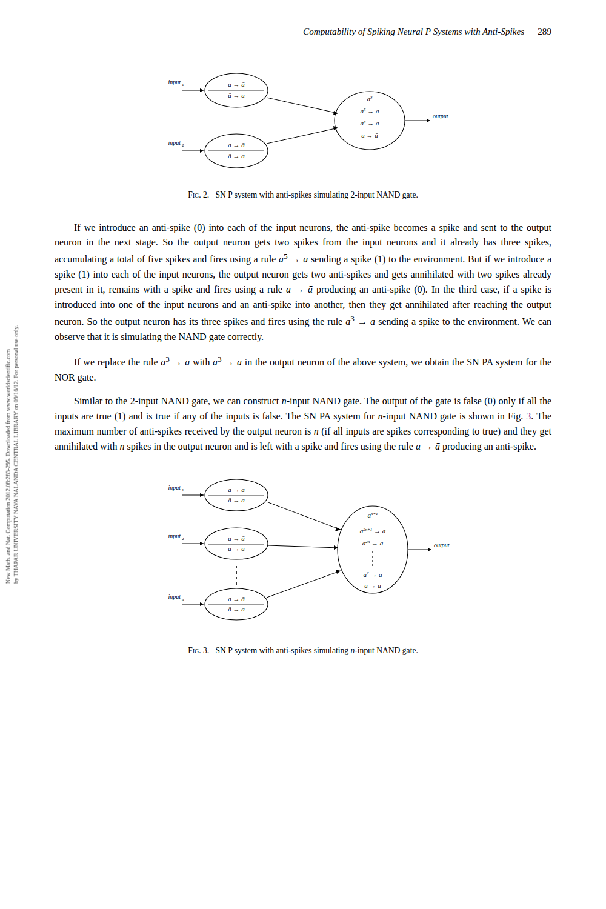New Math. and Nat. Computation 2012.08:283-295. Downloaded from www.worldscientific.com
by THAPAR UNIVERSITY NAVA NALANDA CENTRAL LIBRARY on 09/16/12. For personal use only.
Computability of Spiking Neural P Systems with Anti-Spikes 289
a → ā ā → a input 1 a → ā ā → a input 2 a3 a5 → a a3 → a a → ā output
Fig. 2. SN P system with anti-spikes simulating 2-input NAND gate.
If we introduce an anti-spike (0) into each of the input neurons, the anti-spike becomes a spike and sent to the output neuron in the next stage. So the output neuron gets two spikes from the input neurons and it already has three spikes, accumulating a total of five spikes and fires using a rule a5 → a sending a spike (1) to the environment. But if we introduce a spike (1) into each of the input neurons, the output neuron gets two anti-spikes and gets annihilated with two spikes already present in it, remains with a spike and fires using a rule a → ā producing an anti-spike (0). In the third case, if a spike is introduced into one of the input neurons and an anti-spike into another, then they get annihilated after reaching the output neuron. So the output neuron has its three spikes and fires using the rule a3 → a sending a spike to the environment. We can observe that it is simulating the NAND gate correctly.
If we replace the rule a3 → a with a3 → ā in the output neuron of the above system, we obtain the SN PA system for the NOR gate.
Similar to the 2-input NAND gate, we can construct n-input NAND gate. The output of the gate is false (0) only if all the inputs are true (1) and is true if any of the inputs is false. The SN PA system for n-input NAND gate is shown in Fig. 3. The maximum number of anti-spikes received by the output neuron is n (if all inputs are spikes corresponding to true) and they get annihilated with n spikes in the output neuron and is left with a spike and fires using the rule a → ā producing an anti-spike.
a → ā ā → a input 1 a → ā ā → a input 2 a → ā ā → a input n an+1 a2n+1 → a a2n → a a2 → a a → ā output
Fig. 3. SN P system with anti-spikes simulating n-input NAND gate.